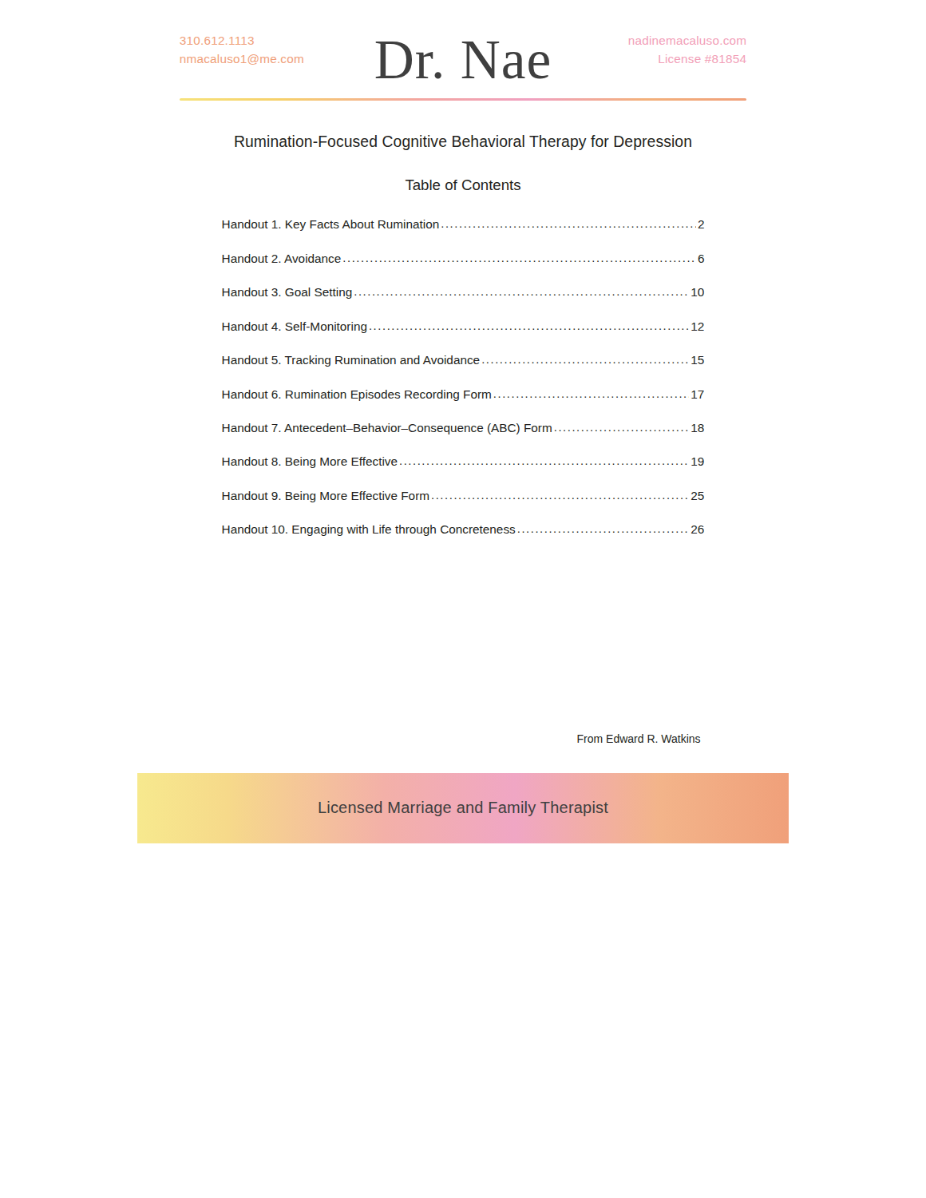310.612.1113
nmacaluso1@me.com
Dr. Nae
nadinemacaluso.com
License #81854
Rumination-Focused Cognitive Behavioral Therapy for Depression
Table of Contents
Handout 1. Key Facts About Rumination ......................................................................................... 2
Handout 2. Avoidance ............................................................................................................. 6
Handout 3. Goal Setting ......................................................................................................... 10
Handout 4. Self-Monitoring .................................................................................................... 12
Handout 5. Tracking Rumination and Avoidance ......................................................................... 15
Handout 6. Rumination Episodes Recording Form ....................................................................... 17
Handout 7. Antecedent–Behavior–Consequence (ABC) Form ..................................................... 18
Handout 8. Being More Effective .............................................................................................. 19
Handout 9. Being More Effective Form ..................................................................................... 25
Handout 10. Engaging with Life through Concreteness .............................................................. 26
From Edward R. Watkins
Licensed Marriage and Family Therapist